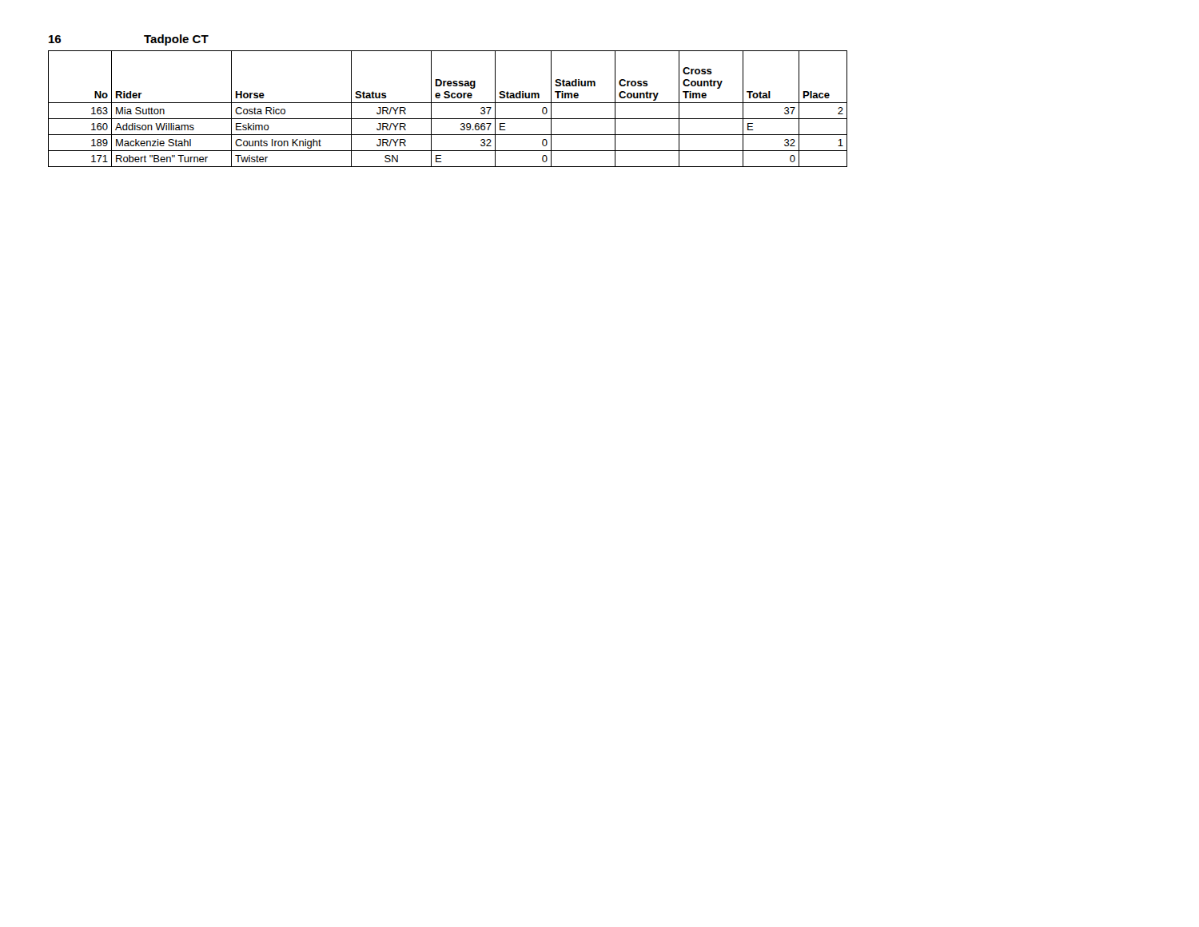16 Tadpole CT
| No | Rider | Horse | Status | Dressag e Score | Stadium | Stadium Time | Cross Country | Cross Country Time | Total | Place |
| --- | --- | --- | --- | --- | --- | --- | --- | --- | --- | --- |
| 163 | Mia Sutton | Costa Rico | JR/YR | 37 | 0 | | | | 37 | 2 |
| 160 | Addison Williams | Eskimo | JR/YR | 39.667 | E | | | | E | |
| 189 | Mackenzie Stahl | Counts Iron Knight | JR/YR | 32 | 0 | | | | 32 | 1 |
| 171 | Robert "Ben" Turner | Twister | SN | E | 0 | | | | 0 | |